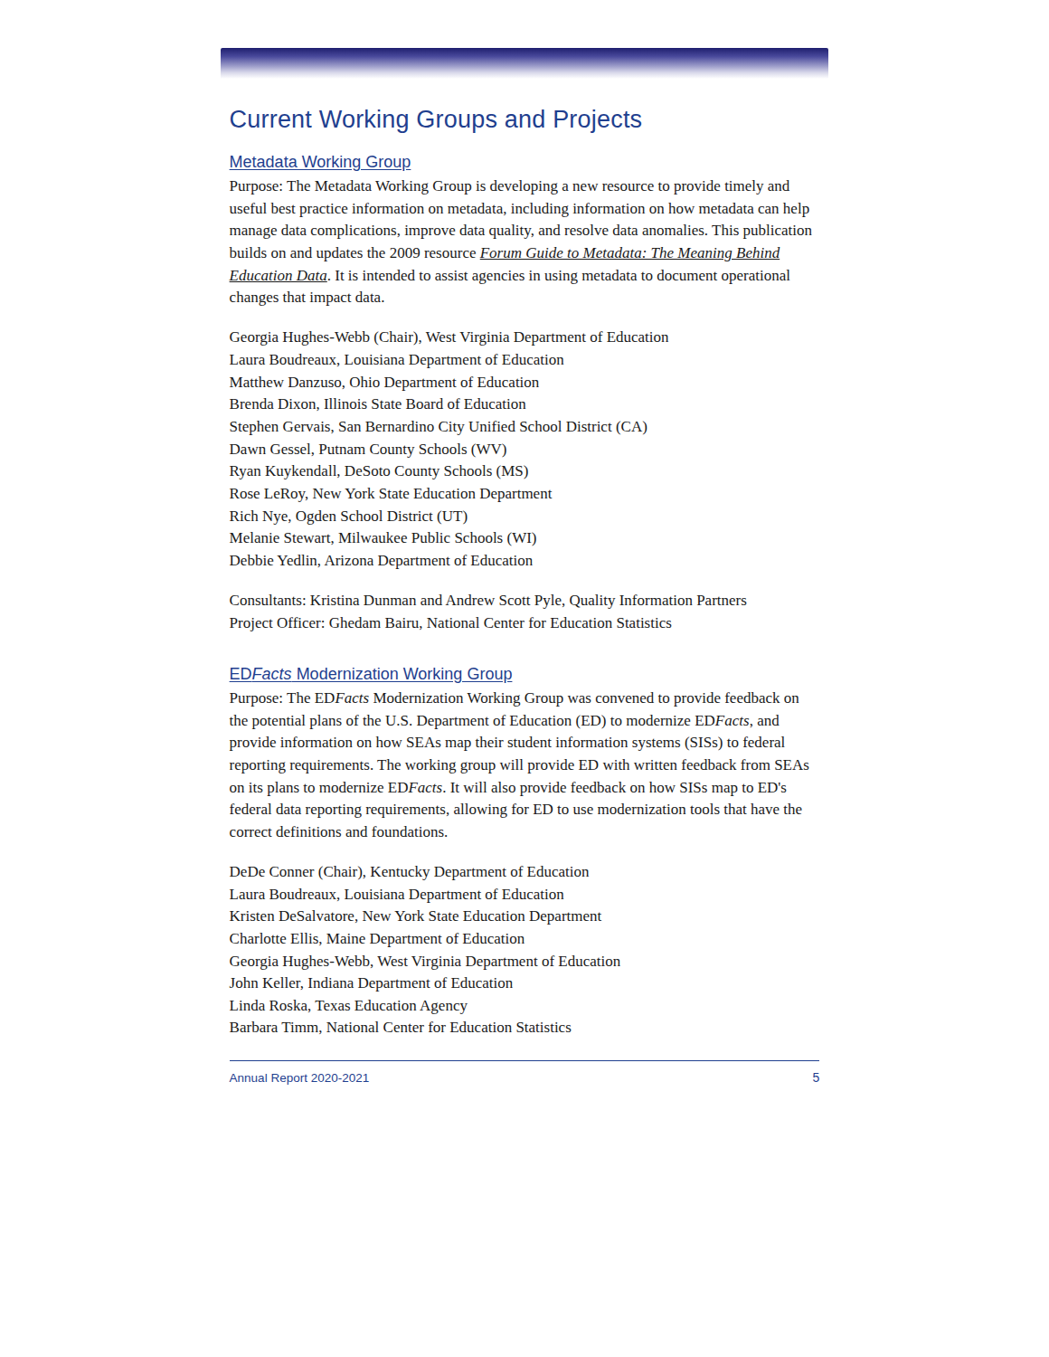Current Working Groups and Projects
Metadata Working Group
Purpose: The Metadata Working Group is developing a new resource to provide timely and useful best practice information on metadata, including information on how metadata can help manage data complications, improve data quality, and resolve data anomalies. This publication builds on and updates the 2009 resource Forum Guide to Metadata: The Meaning Behind Education Data. It is intended to assist agencies in using metadata to document operational changes that impact data.
Georgia Hughes-Webb (Chair), West Virginia Department of Education
Laura Boudreaux, Louisiana Department of Education
Matthew Danzuso, Ohio Department of Education
Brenda Dixon, Illinois State Board of Education
Stephen Gervais, San Bernardino City Unified School District (CA)
Dawn Gessel, Putnam County Schools (WV)
Ryan Kuykendall, DeSoto County Schools (MS)
Rose LeRoy, New York State Education Department
Rich Nye, Ogden School District (UT)
Melanie Stewart, Milwaukee Public Schools (WI)
Debbie Yedlin, Arizona Department of Education
Consultants: Kristina Dunman and Andrew Scott Pyle, Quality Information Partners
Project Officer: Ghedam Bairu, National Center for Education Statistics
EDFacts Modernization Working Group
Purpose: The EDFacts Modernization Working Group was convened to provide feedback on the potential plans of the U.S. Department of Education (ED) to modernize EDFacts, and provide information on how SEAs map their student information systems (SISs) to federal reporting requirements. The working group will provide ED with written feedback from SEAs on its plans to modernize EDFacts. It will also provide feedback on how SISs map to ED's federal data reporting requirements, allowing for ED to use modernization tools that have the correct definitions and foundations.
DeDe Conner (Chair), Kentucky Department of Education
Laura Boudreaux, Louisiana Department of Education
Kristen DeSalvatore, New York State Education Department
Charlotte Ellis, Maine Department of Education
Georgia Hughes-Webb, West Virginia Department of Education
John Keller, Indiana Department of Education
Linda Roska, Texas Education Agency
Barbara Timm, National Center for Education Statistics
Annual Report 2020-2021 5